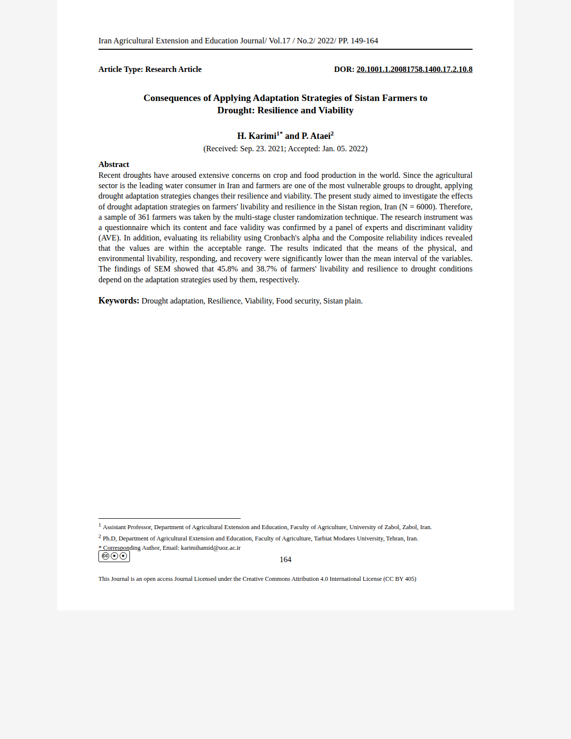Iran Agricultural Extension and Education Journal/ Vol.17 / No.2/ 2022/ PP. 149-164
Article Type: Research Article
DOR: 20.1001.1.20081758.1400.17.2.10.8
Consequences of Applying Adaptation Strategies of Sistan Farmers to
Drought: Resilience and Viability
H. Karimi1* and P. Ataei2
(Received: Sep. 23. 2021; Accepted: Jan. 05. 2022)
Abstract
Recent droughts have aroused extensive concerns on crop and food production in the world. Since the agricultural sector is the leading water consumer in Iran and farmers are one of the most vulnerable groups to drought, applying drought adaptation strategies changes their resilience and viability. The present study aimed to investigate the effects of drought adaptation strategies on farmers' livability and resilience in the Sistan region, Iran (N = 6000). Therefore, a sample of 361 farmers was taken by the multi-stage cluster randomization technique. The research instrument was a questionnaire which its content and face validity was confirmed by a panel of experts and discriminant validity (AVE). In addition, evaluating its reliability using Cronbach's alpha and the Composite reliability indices revealed that the values are within the acceptable range. The results indicated that the means of the physical, and environmental livability, responding, and recovery were significantly lower than the mean interval of the variables. The findings of SEM showed that 45.8% and 38.7% of farmers' livability and resilience to drought conditions depend on the adaptation strategies used by them, respectively.
Keywords: Drought adaptation, Resilience, Viability, Food security, Sistan plain.
1 Assistant Professor, Department of Agricultural Extension and Education, Faculty of Agriculture, University of Zabol, Zabol, Iran.
2 Ph.D, Department of Agricultural Extension and Education, Faculty of Agriculture, Tarbiat Modares University, Tehran, Iran.
* Corresponding Author, Email: karimihamid@uoz.ac.ir
164
cc●●
This Journal is an open access Journal Licensed under the Creative Commons Attribution 4.0 International License (CC BY 405)